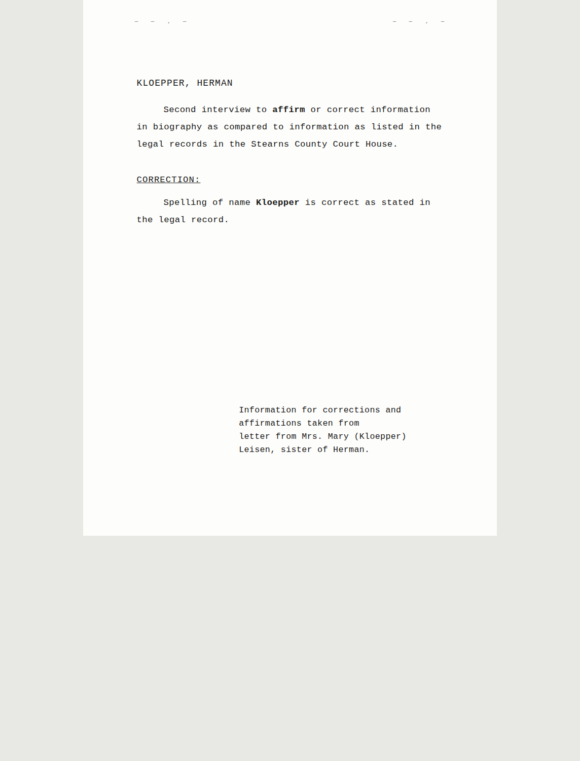– – . – – – . –
Kloepper, Herman
Second interview to affirm or correct information in biography as compared to information as listed in the legal records in the Stearns County Court House.
Correction:
Spelling of name Kloepper is correct as stated in the legal record.
Information for corrections and affirmations taken from
letter from Mrs. Mary (Kloepper) Leisen, sister of Herman.